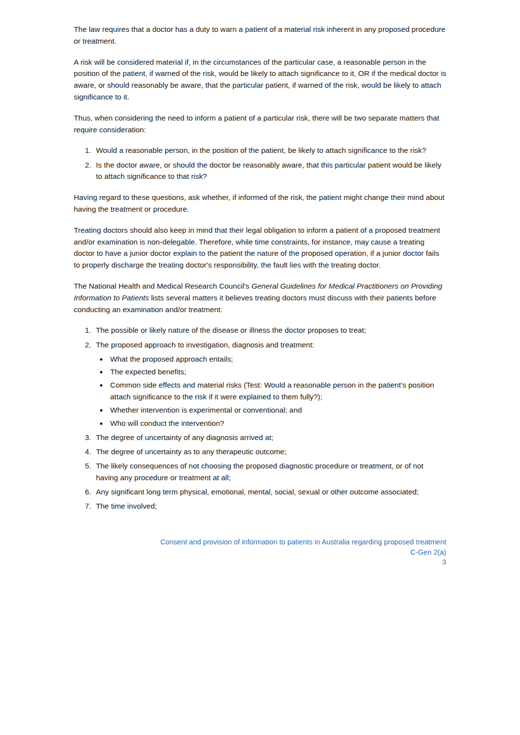The law requires that a doctor has a duty to warn a patient of a material risk inherent in any proposed procedure or treatment.
A risk will be considered material if, in the circumstances of the particular case, a reasonable person in the position of the patient, if warned of the risk, would be likely to attach significance to it, OR if the medical doctor is aware, or should reasonably be aware, that the particular patient, if warned of the risk, would be likely to attach significance to it.
Thus, when considering the need to inform a patient of a particular risk, there will be two separate matters that require consideration:
Would a reasonable person, in the position of the patient, be likely to attach significance to the risk?
Is the doctor aware, or should the doctor be reasonably aware, that this particular patient would be likely to attach significance to that risk?
Having regard to these questions, ask whether, if informed of the risk, the patient might change their mind about having the treatment or procedure.
Treating doctors should also keep in mind that their legal obligation to inform a patient of a proposed treatment and/or examination is non-delegable. Therefore, while time constraints, for instance, may cause a treating doctor to have a junior doctor explain to the patient the nature of the proposed operation, if a junior doctor fails to properly discharge the treating doctor's responsibility, the fault lies with the treating doctor.
The National Health and Medical Research Council's General Guidelines for Medical Practitioners on Providing Information to Patients lists several matters it believes treating doctors must discuss with their patients before conducting an examination and/or treatment:
The possible or likely nature of the disease or illness the doctor proposes to treat;
The proposed approach to investigation, diagnosis and treatment:
What the proposed approach entails;
The expected benefits;
Common side effects and material risks (Test: Would a reasonable person in the patient's position attach significance to the risk if it were explained to them fully?);
Whether intervention is experimental or conventional; and
Who will conduct the intervention?
The degree of uncertainty of any diagnosis arrived at;
The degree of uncertainty as to any therapeutic outcome;
The likely consequences of not choosing the proposed diagnostic procedure or treatment, or of not having any procedure or treatment at all;
Any significant long term physical, emotional, mental, social, sexual or other outcome associated;
The time involved;
Consent and provision of information to patients in Australia regarding proposed treatment C-Gen 2(a) 3